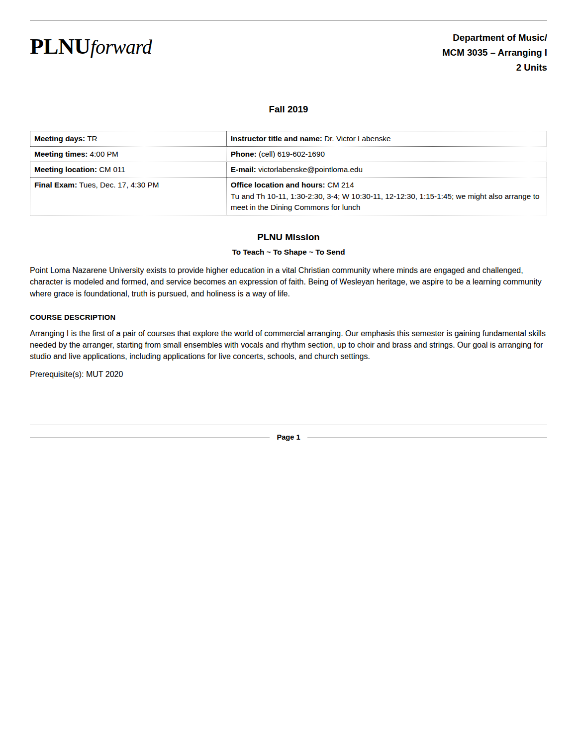PLNUforward
Department of Music/
MCM 3035 – Arranging I
2 Units
Fall 2019
| Meeting days: TR | Instructor title and name: Dr. Victor Labenske |
| Meeting times: 4:00 PM | Phone: (cell) 619-602-1690 |
| Meeting location: CM 011 | E-mail: victorlabenske@pointloma.edu |
| Final Exam: Tues, Dec. 17, 4:30 PM | Office location and hours: CM 214 Tu and Th 10-11, 1:30-2:30, 3-4; W 10:30-11, 12-12:30, 1:15-1:45; we might also arrange to meet in the Dining Commons for lunch |
PLNU Mission
To Teach ~ To Shape ~ To Send
Point Loma Nazarene University exists to provide higher education in a vital Christian community where minds are engaged and challenged, character is modeled and formed, and service becomes an expression of faith. Being of Wesleyan heritage, we aspire to be a learning community where grace is foundational, truth is pursued, and holiness is a way of life.
COURSE DESCRIPTION
Arranging I is the first of a pair of courses that explore the world of commercial arranging. Our emphasis this semester is gaining fundamental skills needed by the arranger, starting from small ensembles with vocals and rhythm section, up to choir and brass and strings. Our goal is arranging for studio and live applications, including applications for live concerts, schools, and church settings.
Prerequisite(s): MUT 2020
Page 1